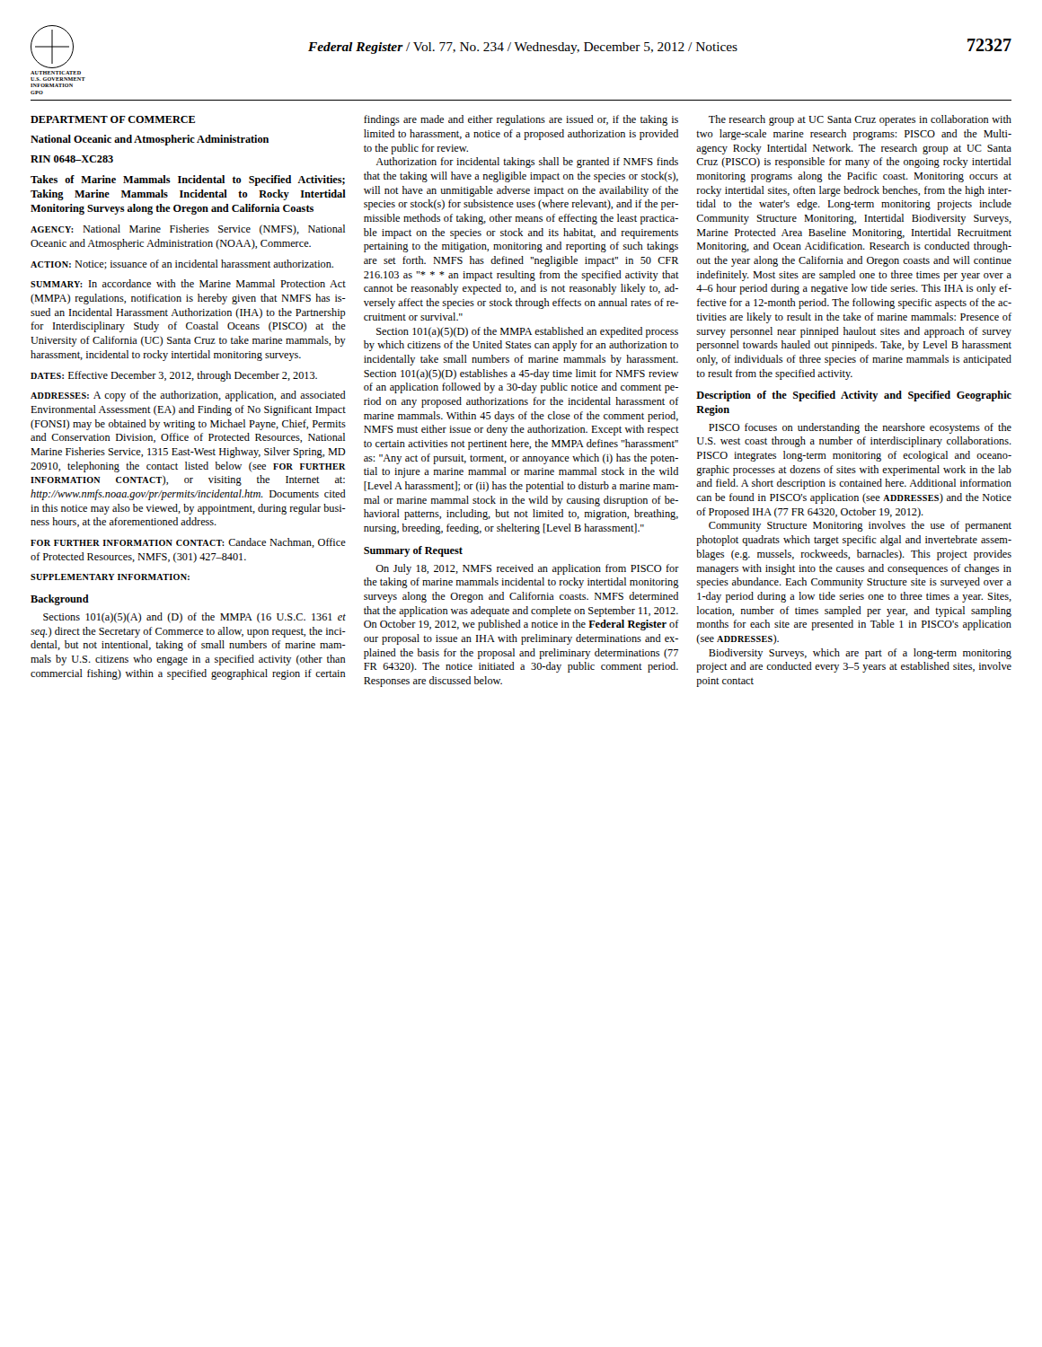Authenticated
U.S. Government
Information
GPO
Federal Register / Vol. 77, No. 234 / Wednesday, December 5, 2012 / Notices
72327
DEPARTMENT OF COMMERCE
National Oceanic and Atmospheric Administration
RIN 0648–XC283
Takes of Marine Mammals Incidental to Specified Activities; Taking Marine Mammals Incidental to Rocky Intertidal Monitoring Surveys along the Oregon and California Coasts
AGENCY: National Marine Fisheries Service (NMFS), National Oceanic and Atmospheric Administration (NOAA), Commerce.
ACTION: Notice; issuance of an incidental harassment authorization.
SUMMARY: In accordance with the Marine Mammal Protection Act (MMPA) regulations, notification is hereby given that NMFS has issued an Incidental Harassment Authorization (IHA) to the Partnership for Interdisciplinary Study of Coastal Oceans (PISCO) at the University of California (UC) Santa Cruz to take marine mammals, by harassment, incidental to rocky intertidal monitoring surveys.
DATES: Effective December 3, 2012, through December 2, 2013.
ADDRESSES: A copy of the authorization, application, and associated Environmental Assessment (EA) and Finding of No Significant Impact (FONSI) may be obtained by writing to Michael Payne, Chief, Permits and Conservation Division, Office of Protected Resources, National Marine Fisheries Service, 1315 East-West Highway, Silver Spring, MD 20910, telephoning the contact listed below (see FOR FURTHER INFORMATION CONTACT), or visiting the Internet at: http://www.nmfs.noaa.gov/pr/permits/incidental.htm. Documents cited in this notice may also be viewed, by appointment, during regular business hours, at the aforementioned address.
FOR FURTHER INFORMATION CONTACT: Candace Nachman, Office of Protected Resources, NMFS, (301) 427–8401.
SUPPLEMENTARY INFORMATION:
Background
Sections 101(a)(5)(A) and (D) of the MMPA (16 U.S.C. 1361 et seq.) direct the Secretary of Commerce to allow, upon request, the incidental, but not intentional, taking of small numbers of marine mammals by U.S. citizens who engage in a specified activity (other than commercial fishing) within a specified geographical region if certain findings are made and either regulations are issued or, if the taking is limited to harassment, a notice of a proposed authorization is provided to the public for review.
Authorization for incidental takings shall be granted if NMFS finds that the taking will have a negligible impact on the species or stock(s), will not have an unmitigable adverse impact on the availability of the species or stock(s) for subsistence uses (where relevant), and if the permissible methods of taking, other means of effecting the least practicable impact on the species or stock and its habitat, and requirements pertaining to the mitigation, monitoring and reporting of such takings are set forth. NMFS has defined ''negligible impact'' in 50 CFR 216.103 as ''* * * an impact resulting from the specified activity that cannot be reasonably expected to, and is not reasonably likely to, adversely affect the species or stock through effects on annual rates of recruitment or survival.''
Section 101(a)(5)(D) of the MMPA established an expedited process by which citizens of the United States can apply for an authorization to incidentally take small numbers of marine mammals by harassment. Section 101(a)(5)(D) establishes a 45-day time limit for NMFS review of an application followed by a 30-day public notice and comment period on any proposed authorizations for the incidental harassment of marine mammals. Within 45 days of the close of the comment period, NMFS must either issue or deny the authorization. Except with respect to certain activities not pertinent here, the MMPA defines ''harassment'' as: ''Any act of pursuit, torment, or annoyance which (i) has the potential to injure a marine mammal or marine mammal stock in the wild [Level A harassment]; or (ii) has the potential to disturb a marine mammal or marine mammal stock in the wild by causing disruption of behavioral patterns, including, but not limited to, migration, breathing, nursing, breeding, feeding, or sheltering [Level B harassment].''
Summary of Request
On July 18, 2012, NMFS received an application from PISCO for the taking of marine mammals incidental to rocky intertidal monitoring surveys along the Oregon and California coasts. NMFS determined that the application was adequate and complete on September 11, 2012. On October 19, 2012, we published a notice in the Federal Register of our proposal to issue an IHA with preliminary determinations and explained the basis for the proposal and preliminary determinations (77 FR 64320). The notice initiated a 30-day public comment period. Responses are discussed below.
The research group at UC Santa Cruz operates in collaboration with two large-scale marine research programs: PISCO and the Multi-agency Rocky Intertidal Network. The research group at UC Santa Cruz (PISCO) is responsible for many of the ongoing rocky intertidal monitoring programs along the Pacific coast. Monitoring occurs at rocky intertidal sites, often large bedrock benches, from the high intertidal to the water's edge. Long-term monitoring projects include Community Structure Monitoring, Intertidal Biodiversity Surveys, Marine Protected Area Baseline Monitoring, Intertidal Recruitment Monitoring, and Ocean Acidification. Research is conducted throughout the year along the California and Oregon coasts and will continue indefinitely. Most sites are sampled one to three times per year over a 4–6 hour period during a negative low tide series. This IHA is only effective for a 12-month period. The following specific aspects of the activities are likely to result in the take of marine mammals: Presence of survey personnel near pinniped haulout sites and approach of survey personnel towards hauled out pinnipeds. Take, by Level B harassment only, of individuals of three species of marine mammals is anticipated to result from the specified activity.
Description of the Specified Activity and Specified Geographic Region
PISCO focuses on understanding the nearshore ecosystems of the U.S. west coast through a number of interdisciplinary collaborations. PISCO integrates long-term monitoring of ecological and oceanographic processes at dozens of sites with experimental work in the lab and field. A short description is contained here. Additional information can be found in PISCO's application (see ADDRESSES) and the Notice of Proposed IHA (77 FR 64320, October 19, 2012).
Community Structure Monitoring involves the use of permanent photoplot quadrats which target specific algal and invertebrate assemblages (e.g. mussels, rockweeds, barnacles). This project provides managers with insight into the causes and consequences of changes in species abundance. Each Community Structure site is surveyed over a 1-day period during a low tide series one to three times a year. Sites, location, number of times sampled per year, and typical sampling months for each site are presented in Table 1 in PISCO's application (see ADDRESSES).
Biodiversity Surveys, which are part of a long-term monitoring project and are conducted every 3–5 years at established sites, involve point contact